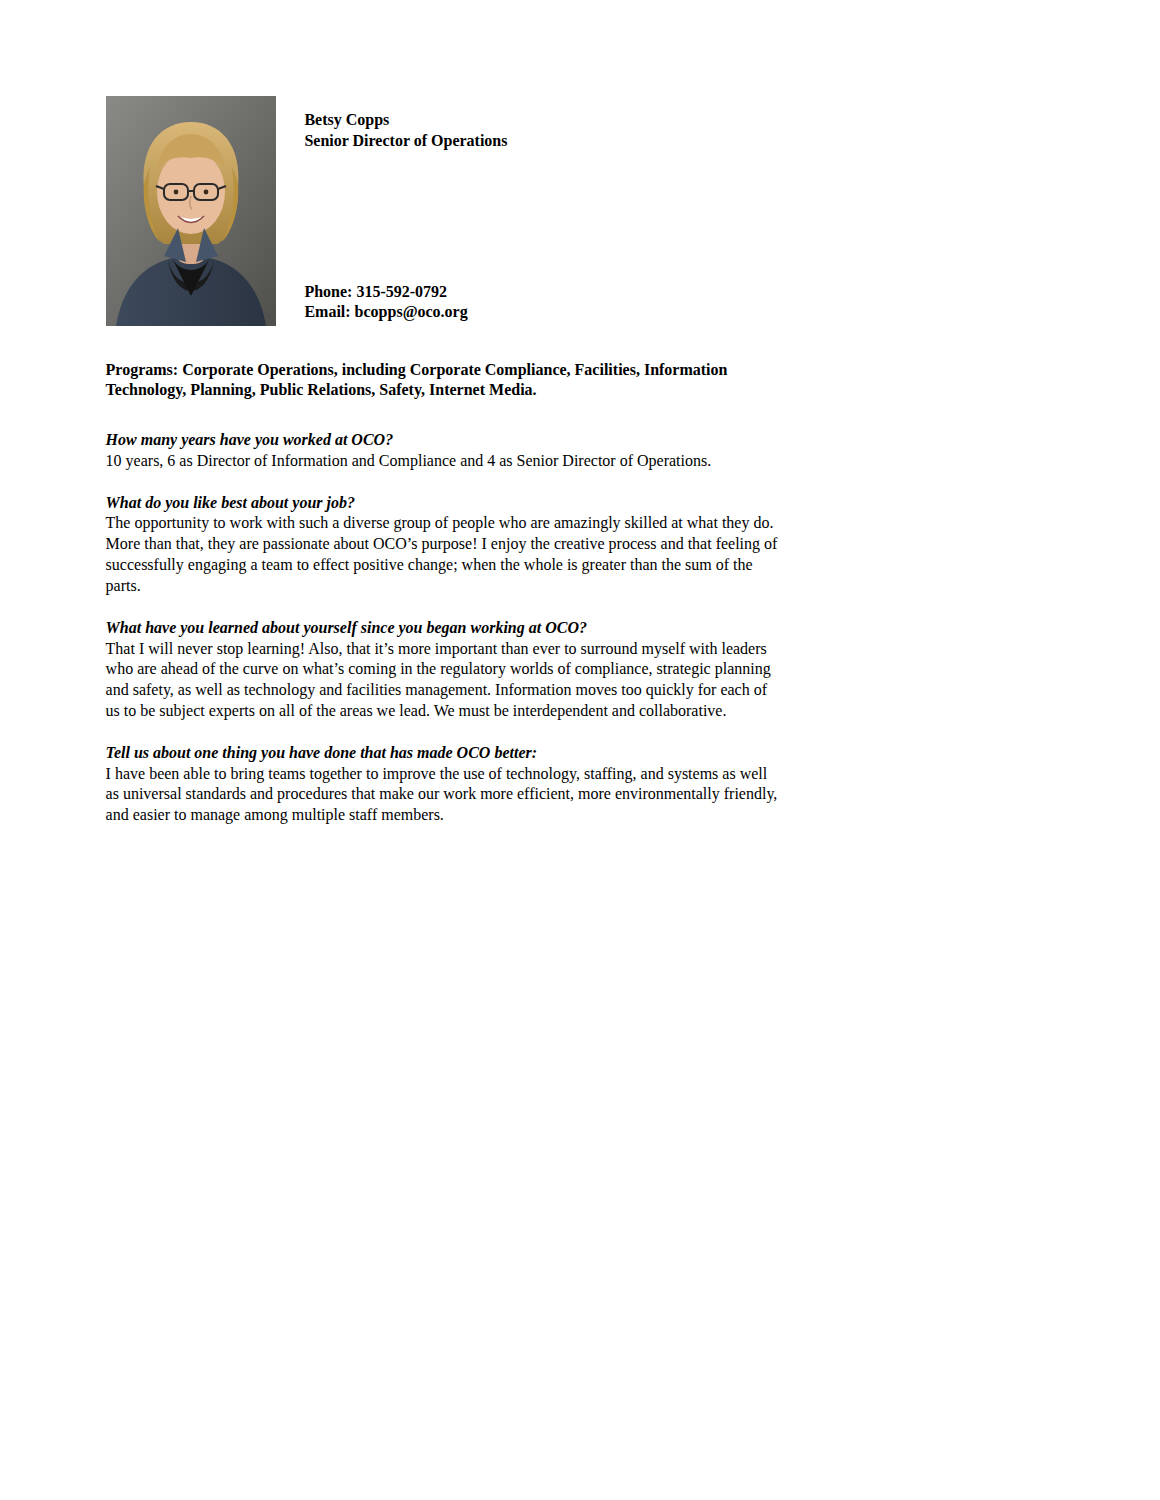Betsy Copps
Senior Director of Operations
Phone: 315-592-0792
Email: bcopps@oco.org
Programs: Corporate Operations, including Corporate Compliance, Facilities, Information Technology, Planning, Public Relations, Safety, Internet Media.
How many years have you worked at OCO?
10 years, 6 as Director of Information and Compliance and 4 as Senior Director of Operations.
What do you like best about your job?
The opportunity to work with such a diverse group of people who are amazingly skilled at what they do. More than that, they are passionate about OCO’s purpose! I enjoy the creative process and that feeling of successfully engaging a team to effect positive change; when the whole is greater than the sum of the parts.
What have you learned about yourself since you began working at OCO?
That I will never stop learning! Also, that it’s more important than ever to surround myself with leaders who are ahead of the curve on what’s coming in the regulatory worlds of compliance, strategic planning and safety, as well as technology and facilities management. Information moves too quickly for each of us to be subject experts on all of the areas we lead. We must be interdependent and collaborative.
Tell us about one thing you have done that has made OCO better:
I have been able to bring teams together to improve the use of technology, staffing, and systems as well as universal standards and procedures that make our work more efficient, more environmentally friendly, and easier to manage among multiple staff members.